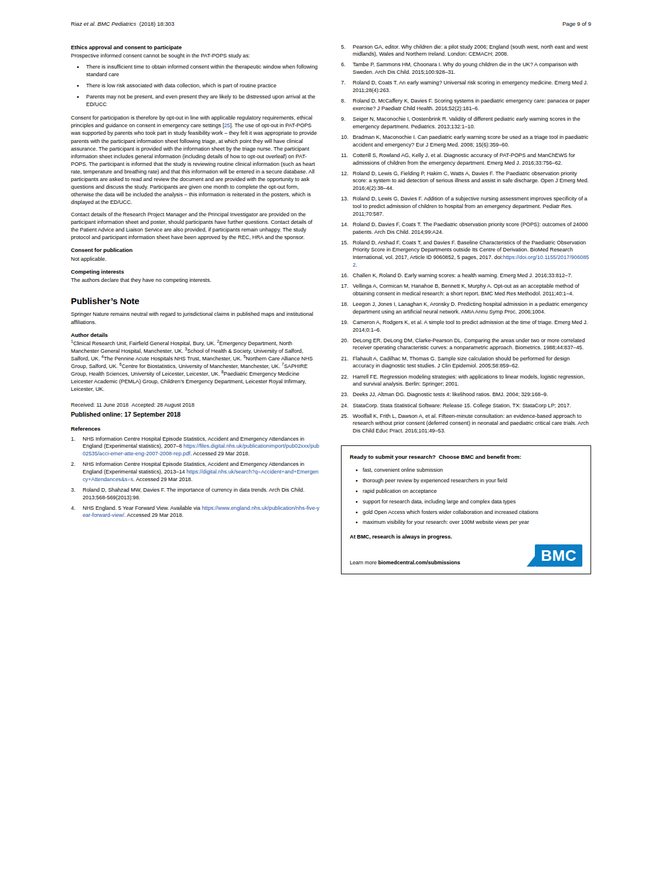Riaz et al. BMC Pediatrics (2018) 18:303
Page 9 of 9
Ethics approval and consent to participate
Prospective informed consent cannot be sought in the PAT-POPS study as:
There is insufficient time to obtain informed consent within the therapeutic window when following standard care
There is low risk associated with data collection, which is part of routine practice
Parents may not be present, and even present they are likely to be distressed upon arrival at the ED/UCC
Consent for participation is therefore by opt-out in line with applicable regulatory requirements, ethical principles and guidance on consent in emergency care settings [25]. The use of opt-out in PAT-POPS was supported by parents who took part in study feasibility work – they felt it was appropriate to provide parents with the participant information sheet following triage, at which point they will have clinical assurance. The participant is provided with the information sheet by the triage nurse. The participant information sheet includes general information (including details of how to opt-out overleaf) on PAT-POPS. The participant is informed that the study is reviewing routine clinical information (such as heart rate, temperature and breathing rate) and that this information will be entered in a secure database. All participants are asked to read and review the document and are provided with the opportunity to ask questions and discuss the study. Participants are given one month to complete the opt-out form, otherwise the data will be included the analysis – this information is reiterated in the posters, which is displayed at the ED/UCC.
Contact details of the Research Project Manager and the Principal Investigator are provided on the participant information sheet and poster, should participants have further questions. Contact details of the Patient Advice and Liaison Service are also provided, if participants remain unhappy. The study protocol and participant information sheet have been approved by the REC, HRA and the sponsor.
Consent for publication
Not applicable.
Competing interests
The authors declare that they have no competing interests.
Publisher’s Note
Springer Nature remains neutral with regard to jurisdictional claims in published maps and institutional affiliations.
Author details
1Clinical Research Unit, Fairfield General Hospital, Bury, UK. 2Emergency Department, North Manchester General Hospital, Manchester, UK. 3School of Health & Society, University of Salford, Salford, UK. 4The Pennine Acute Hospitals NHS Trust, Manchester, UK. 5Northern Care Alliance NHS Group, Salford, UK. 6Centre for Biostatistics, University of Manchester, Manchester, UK. 7SAPHIRE Group, Health Sciences, University of Leicester, Leicester, UK. 8Paediatric Emergency Medicine Leicester Academic (PEMLA) Group, Children’s Emergency Department, Leicester Royal Infirmary, Leicester, UK.
Received: 11 June 2018 Accepted: 28 August 2018
Published online: 17 September 2018
References
NHS Information Centre Hospital Episode Statistics, Accident and Emergency Attendances in England (Experimental statistics), 2007–8 https://files.digital.nhs.uk/publicationimport/pub02xxx/pub02535/acci-emer-atte-eng-2007-2008-rep.pdf. Accessed 29 Mar 2018.
NHS Information Centre Hospital Episode Statistics, Accident and Emergency Attendances in England (Experimental statistics), 2013–14 https://digital.nhs.uk/search?q=Accident+and+Emergency+Attendances&s=s. Accessed 29 Mar 2018.
Roland D, Shahzad MW, Davies F. The importance of currency in data trends. Arch Dis Child. 2013;568-569(2013):98.
NHS England. 5 Year Forward View. Available via https://www.england.nhs.uk/publication/nhs-five-year-forward-view/. Accessed 29 Mar 2018.
Pearson GA, editor. Why children die: a pilot study 2006; England (south west, north east and west midlands), Wales and Northern Ireland. London: CEMACH; 2008.
Tambe P, Sammons HM, Choonara I. Why do young children die in the UK? A comparison with Sweden. Arch Dis Child. 2015;100:928–31.
Roland D, Coats T. An early warning? Universal risk scoring in emergency medicine. Emerg Med J. 2011;28(4):263.
Roland D, McCaffery K, Davies F. Scoring systems in paediatric emergency care: panacea or paper exercise? J Paediatr Child Health. 2016;52(2):181–6.
Seiger N, Maconochie I, Oostenbrink R. Validity of different pediatric early warning scores in the emergency department. Pediatrics. 2013;132:1–10.
Bradman K, Maconochie I. Can paediatric early warning score be used as a triage tool in paediatric accident and emergency? Eur J Emerg Med. 2008; 15(6):359–60.
Cotterill S, Rowland AG, Kelly J, et al. Diagnostic accuracy of PAT-POPS and ManChEWS for admissions of children from the emergency department. Emerg Med J. 2016;33:756–62.
Roland D, Lewis G, Fielding P, Hakim C, Watts A, Davies F. The Paediatric observation priority score: a system to aid detection of serious illness and assist in safe discharge. Open J Emerg Med. 2016;4(2):38–44.
Roland D, Lewis G, Davies F. Addition of a subjective nursing assessment improves specificity of a tool to predict admission of children to hospital from an emergency department. Pediatr Res. 2011;70:587.
Roland D, Davies F, Coats T. The Paediatric observation priority score (POPS): outcomes of 24000 patients. Arch Dis Child. 2014;99:A24.
Roland D, Arshad F, Coats T, and Davies F. Baseline Characteristics of the Paediatric Observation Priority Score in Emergency Departments outside Its Centre of Derivation. BioMed Research International, vol. 2017, Article ID 9060852, 5 pages, 2017. doi:https://doi.org/10.1155/2017/9060852.
Challen K, Roland D. Early warning scores: a health warning. Emerg Med J. 2016;33:812–7.
Vellinga A, Cormican M, Hanahoe B, Bennett K, Murphy A. Opt-out as an acceptable method of obtaining consent in medical research: a short report. BMC Med Res Methodol. 2011;40:1–4.
Leegon J, Jones I, Lanaghan K, Aronsky D. Predicting hospital admission in a pediatric emergency department using an artificial neural network. AMIA Annu Symp Proc. 2006;1004.
Cameron A, Rodgers K, et al. A simple tool to predict admission at the time of triage. Emerg Med J. 2014;0:1–6.
DeLong ER, DeLong DM, Clarke-Pearson DL. Comparing the areas under two or more correlated receiver operating characteristic curves: a nonparametric approach. Biometrics. 1988;44:837–45.
Flahault A, Cadilhac M, Thomas G. Sample size calculation should be performed for design accuracy in diagnostic test studies. J Clin Epidemiol. 2005;58:859–62.
Harrell FE. Regression modeling strategies: with applications to linear models, logistic regression, and survival analysis. Berlin: Springer; 2001.
Deeks JJ, Altman DG. Diagnostic tests 4: likelihood ratios. BMJ. 2004; 329:168–9.
StataCorp. Stata Statistical Software: Release 15. College Station, TX: StataCorp LP; 2017.
Woolfall K, Frith L, Dawson A, et al. Fifteen-minute consultation: an evidence-based approach to research without prior consent (deferred consent) in neonatal and paediatric critical care trials. Arch Dis Child Educ Pract. 2016;101:49–53.
Ready to submit your research? Choose BMC and benefit from:
fast, convenient online submission
thorough peer review by experienced researchers in your field
rapid publication on acceptance
support for research data, including large and complex data types
gold Open Access which fosters wider collaboration and increased citations
maximum visibility for your research: over 100M website views per year
At BMC, research is always in progress.
Learn more biomedcentral.com/submissions
BMC